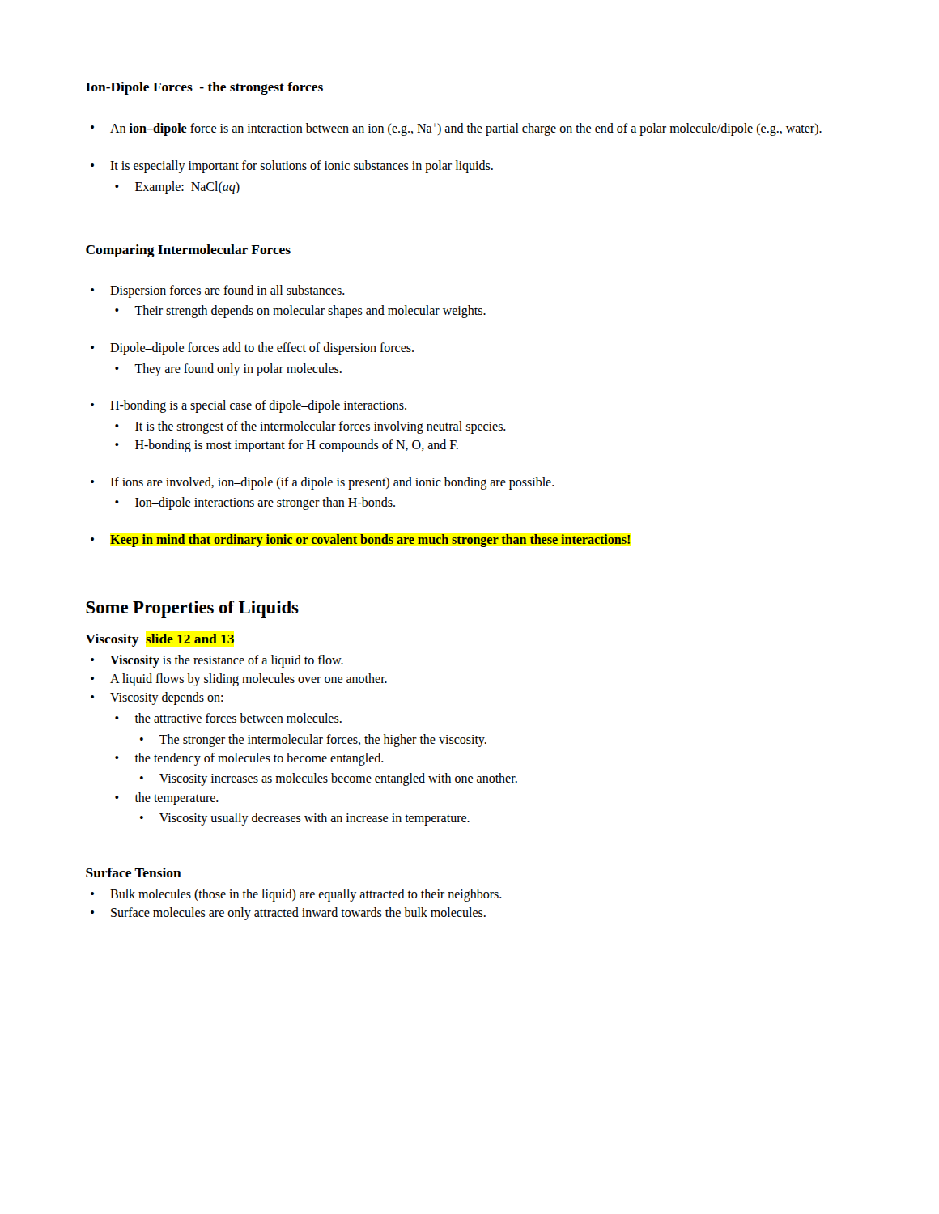Ion-Dipole Forces - the strongest forces
An ion–dipole force is an interaction between an ion (e.g., Na+) and the partial charge on the end of a polar molecule/dipole (e.g., water).
It is especially important for solutions of ionic substances in polar liquids.
Example: NaCl(aq)
Comparing Intermolecular Forces
Dispersion forces are found in all substances.
Their strength depends on molecular shapes and molecular weights.
Dipole–dipole forces add to the effect of dispersion forces.
They are found only in polar molecules.
H-bonding is a special case of dipole–dipole interactions.
It is the strongest of the intermolecular forces involving neutral species.
H-bonding is most important for H compounds of N, O, and F.
If ions are involved, ion–dipole (if a dipole is present) and ionic bonding are possible.
Ion–dipole interactions are stronger than H-bonds.
Keep in mind that ordinary ionic or covalent bonds are much stronger than these interactions!
Some Properties of Liquids
Viscosity slide 12 and 13
Viscosity is the resistance of a liquid to flow.
A liquid flows by sliding molecules over one another.
Viscosity depends on:
the attractive forces between molecules.
The stronger the intermolecular forces, the higher the viscosity.
the tendency of molecules to become entangled.
Viscosity increases as molecules become entangled with one another.
the temperature.
Viscosity usually decreases with an increase in temperature.
Surface Tension
Bulk molecules (those in the liquid) are equally attracted to their neighbors.
Surface molecules are only attracted inward towards the bulk molecules.